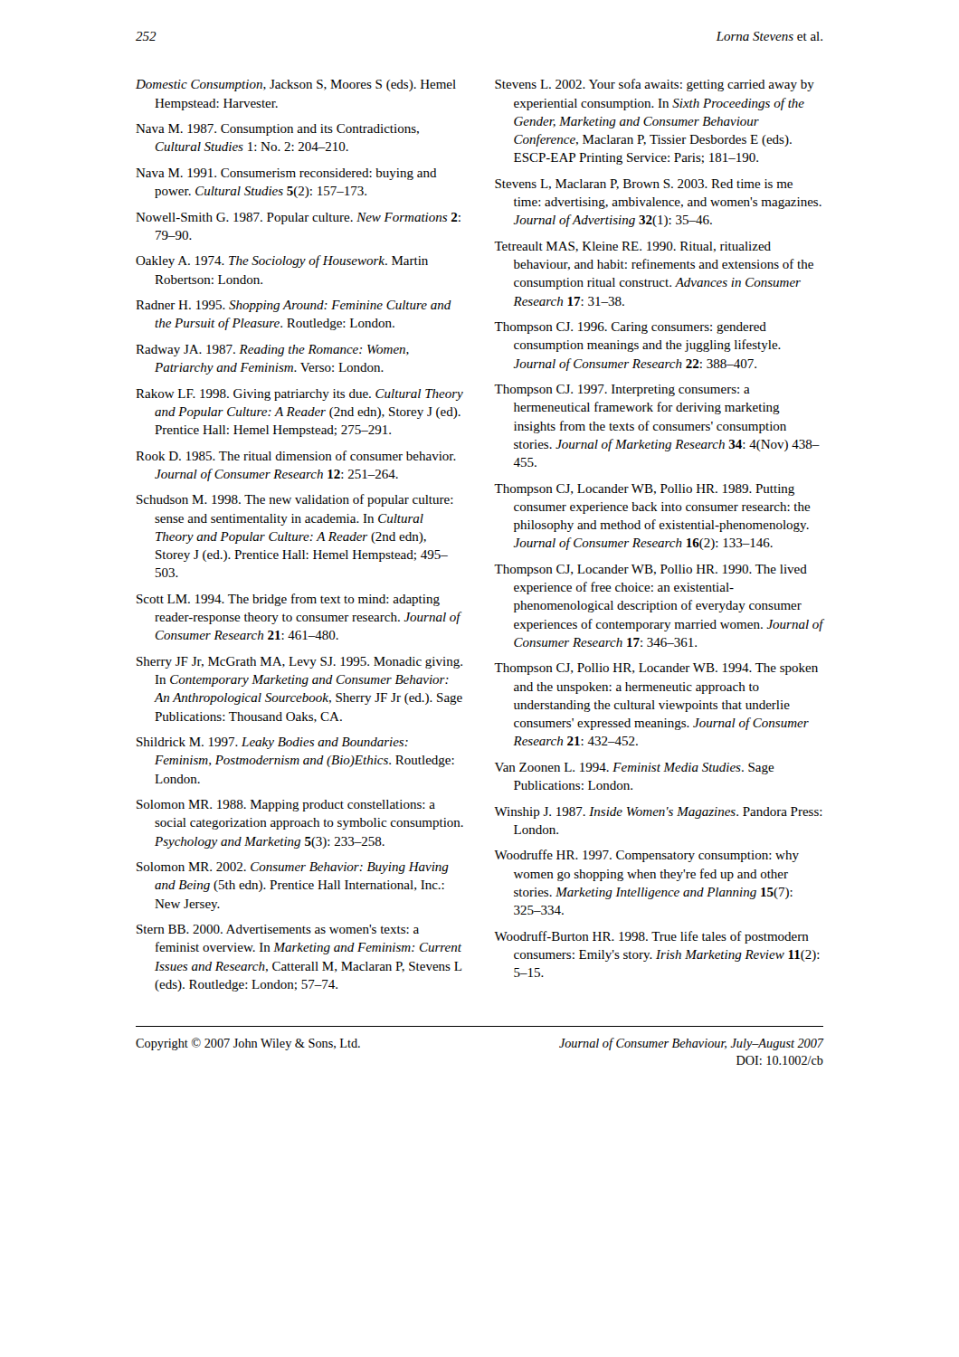252 Lorna Stevens et al.
Domestic Consumption, Jackson S, Moores S (eds). Hemel Hempstead: Harvester.
Nava M. 1987. Consumption and its Contradictions, Cultural Studies 1: No. 2: 204–210.
Nava M. 1991. Consumerism reconsidered: buying and power. Cultural Studies 5(2): 157–173.
Nowell-Smith G. 1987. Popular culture. New Formations 2: 79–90.
Oakley A. 1974. The Sociology of Housework. Martin Robertson: London.
Radner H. 1995. Shopping Around: Feminine Culture and the Pursuit of Pleasure. Routledge: London.
Radway JA. 1987. Reading the Romance: Women, Patriarchy and Feminism. Verso: London.
Rakow LF. 1998. Giving patriarchy its due. Cultural Theory and Popular Culture: A Reader (2nd edn), Storey J (ed). Prentice Hall: Hemel Hempstead; 275–291.
Rook D. 1985. The ritual dimension of consumer behavior. Journal of Consumer Research 12: 251–264.
Schudson M. 1998. The new validation of popular culture: sense and sentimentality in academia. In Cultural Theory and Popular Culture: A Reader (2nd edn), Storey J (ed.). Prentice Hall: Hemel Hempstead; 495–503.
Scott LM. 1994. The bridge from text to mind: adapting reader-response theory to consumer research. Journal of Consumer Research 21: 461–480.
Sherry JF Jr, McGrath MA, Levy SJ. 1995. Monadic giving. In Contemporary Marketing and Consumer Behavior: An Anthropological Sourcebook, Sherry JF Jr (ed.). Sage Publications: Thousand Oaks, CA.
Shildrick M. 1997. Leaky Bodies and Boundaries: Feminism, Postmodernism and (Bio)Ethics. Routledge: London.
Solomon MR. 1988. Mapping product constellations: a social categorization approach to symbolic consumption. Psychology and Marketing 5(3): 233–258.
Solomon MR. 2002. Consumer Behavior: Buying Having and Being (5th edn). Prentice Hall International, Inc.: New Jersey.
Stern BB. 2000. Advertisements as women's texts: a feminist overview. In Marketing and Feminism: Current Issues and Research, Catterall M, Maclaran P, Stevens L (eds). Routledge: London; 57–74.
Stevens L. 2002. Your sofa awaits: getting carried away by experiential consumption. In Sixth Proceedings of the Gender, Marketing and Consumer Behaviour Conference, Maclaran P, Tissier Desbordes E (eds). ESCP-EAP Printing Service: Paris; 181–190.
Stevens L, Maclaran P, Brown S. 2003. Red time is me time: advertising, ambivalence, and women's magazines. Journal of Advertising 32(1): 35–46.
Tetreault MAS, Kleine RE. 1990. Ritual, ritualized behaviour, and habit: refinements and extensions of the consumption ritual construct. Advances in Consumer Research 17: 31–38.
Thompson CJ. 1996. Caring consumers: gendered consumption meanings and the juggling lifestyle. Journal of Consumer Research 22: 388–407.
Thompson CJ. 1997. Interpreting consumers: a hermeneutical framework for deriving marketing insights from the texts of consumers' consumption stories. Journal of Marketing Research 34: 4(Nov) 438–455.
Thompson CJ, Locander WB, Pollio HR. 1989. Putting consumer experience back into consumer research: the philosophy and method of existential-phenomenology. Journal of Consumer Research 16(2): 133–146.
Thompson CJ, Locander WB, Pollio HR. 1990. The lived experience of free choice: an existential-phenomenological description of everyday consumer experiences of contemporary married women. Journal of Consumer Research 17: 346–361.
Thompson CJ, Pollio HR, Locander WB. 1994. The spoken and the unspoken: a hermeneutic approach to understanding the cultural viewpoints that underlie consumers' expressed meanings. Journal of Consumer Research 21: 432–452.
Van Zoonen L. 1994. Feminist Media Studies. Sage Publications: London.
Winship J. 1987. Inside Women's Magazines. Pandora Press: London.
Woodruffe HR. 1997. Compensatory consumption: why women go shopping when they're fed up and other stories. Marketing Intelligence and Planning 15(7): 325–334.
Woodruff-Burton HR. 1998. True life tales of postmodern consumers: Emily's story. Irish Marketing Review 11(2): 5–15.
Copyright © 2007 John Wiley & Sons, Ltd. Journal of Consumer Behaviour, July–August 2007 DOI: 10.1002/cb